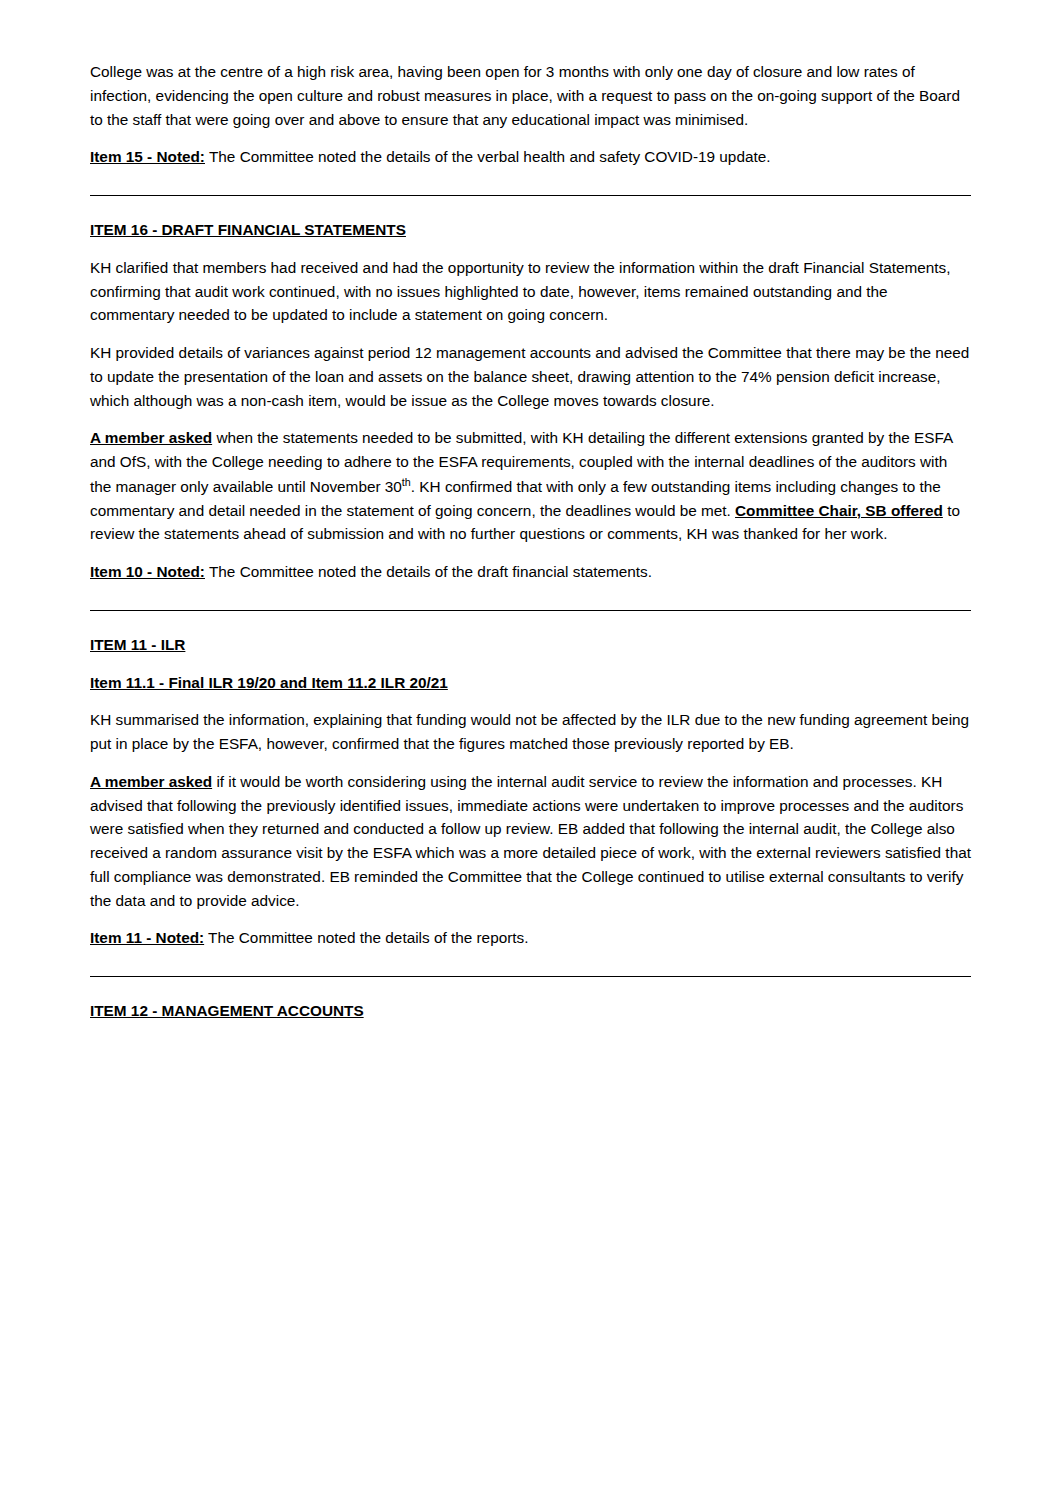College was at the centre of a high risk area, having been open for 3 months with only one day of closure and low rates of infection, evidencing the open culture and robust measures in place, with a request to pass on the on-going support of the Board to the staff that were going over and above to ensure that any educational impact was minimised.
Item 15 - Noted: The Committee noted the details of the verbal health and safety COVID-19 update.
ITEM 16 - DRAFT FINANCIAL STATEMENTS
KH clarified that members had received and had the opportunity to review the information within the draft Financial Statements, confirming that audit work continued, with no issues highlighted to date, however, items remained outstanding and the commentary needed to be updated to include a statement on going concern.
KH provided details of variances against period 12 management accounts and advised the Committee that there may be the need to update the presentation of the loan and assets on the balance sheet, drawing attention to the 74% pension deficit increase, which although was a non-cash item, would be issue as the College moves towards closure.
A member asked when the statements needed to be submitted, with KH detailing the different extensions granted by the ESFA and OfS, with the College needing to adhere to the ESFA requirements, coupled with the internal deadlines of the auditors with the manager only available until November 30th. KH confirmed that with only a few outstanding items including changes to the commentary and detail needed in the statement of going concern, the deadlines would be met. Committee Chair, SB offered to review the statements ahead of submission and with no further questions or comments, KH was thanked for her work.
Item 10 - Noted: The Committee noted the details of the draft financial statements.
ITEM 11 - ILR
Item 11.1 - Final ILR 19/20 and Item 11.2 ILR 20/21
KH summarised the information, explaining that funding would not be affected by the ILR due to the new funding agreement being put in place by the ESFA, however, confirmed that the figures matched those previously reported by EB.
A member asked if it would be worth considering using the internal audit service to review the information and processes. KH advised that following the previously identified issues, immediate actions were undertaken to improve processes and the auditors were satisfied when they returned and conducted a follow up review. EB added that following the internal audit, the College also received a random assurance visit by the ESFA which was a more detailed piece of work, with the external reviewers satisfied that full compliance was demonstrated. EB reminded the Committee that the College continued to utilise external consultants to verify the data and to provide advice.
Item 11 - Noted: The Committee noted the details of the reports.
ITEM 12 - MANAGEMENT ACCOUNTS